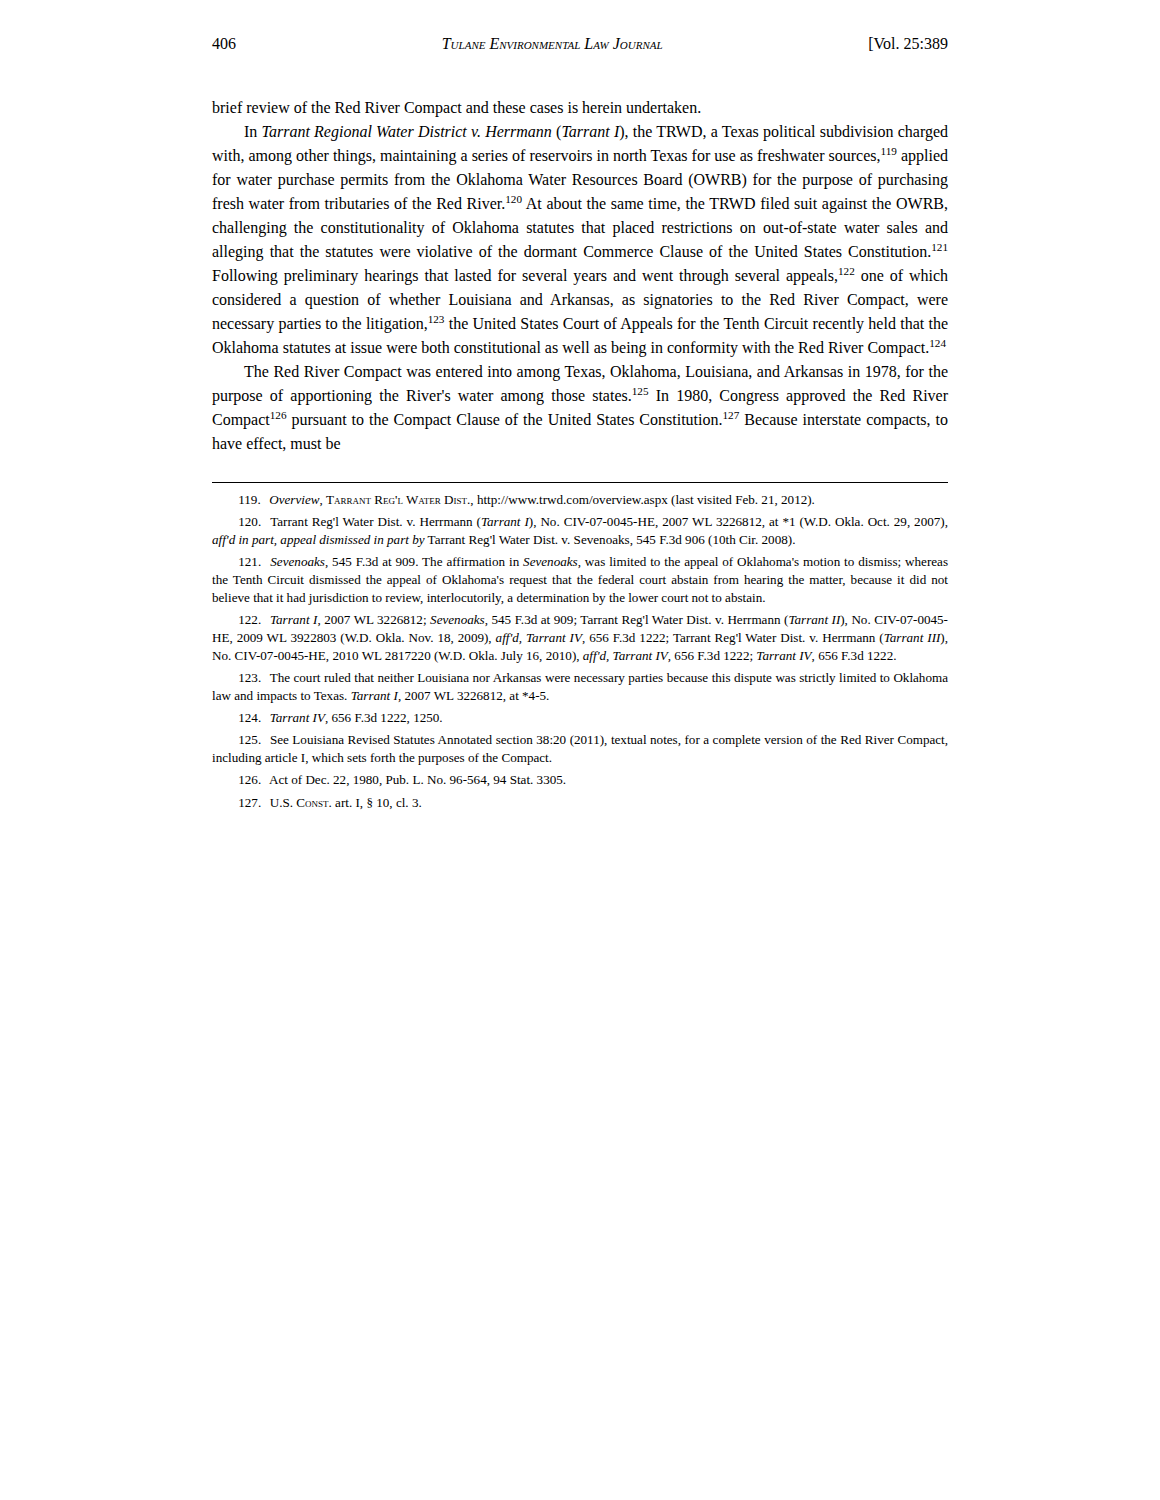406 Tulane Environmental Law Journal [Vol. 25:389
brief review of the Red River Compact and these cases is herein undertaken.
In Tarrant Regional Water District v. Herrmann (Tarrant I), the TRWD, a Texas political subdivision charged with, among other things, maintaining a series of reservoirs in north Texas for use as freshwater sources,119 applied for water purchase permits from the Oklahoma Water Resources Board (OWRB) for the purpose of purchasing fresh water from tributaries of the Red River.120 At about the same time, the TRWD filed suit against the OWRB, challenging the constitutionality of Oklahoma statutes that placed restrictions on out-of-state water sales and alleging that the statutes were violative of the dormant Commerce Clause of the United States Constitution.121 Following preliminary hearings that lasted for several years and went through several appeals,122 one of which considered a question of whether Louisiana and Arkansas, as signatories to the Red River Compact, were necessary parties to the litigation,123 the United States Court of Appeals for the Tenth Circuit recently held that the Oklahoma statutes at issue were both constitutional as well as being in conformity with the Red River Compact.124
The Red River Compact was entered into among Texas, Oklahoma, Louisiana, and Arkansas in 1978, for the purpose of apportioning the River's water among those states.125 In 1980, Congress approved the Red River Compact126 pursuant to the Compact Clause of the United States Constitution.127 Because interstate compacts, to have effect, must be
119. Overview, Tarrant Reg'l Water Dist., http://www.trwd.com/overview.aspx (last visited Feb. 21, 2012).
120. Tarrant Reg'l Water Dist. v. Herrmann (Tarrant I), No. CIV-07-0045-HE, 2007 WL 3226812, at *1 (W.D. Okla. Oct. 29, 2007), aff'd in part, appeal dismissed in part by Tarrant Reg'l Water Dist. v. Sevenoaks, 545 F.3d 906 (10th Cir. 2008).
121. Sevenoaks, 545 F.3d at 909. The affirmation in Sevenoaks, was limited to the appeal of Oklahoma's motion to dismiss; whereas the Tenth Circuit dismissed the appeal of Oklahoma's request that the federal court abstain from hearing the matter, because it did not believe that it had jurisdiction to review, interlocutorily, a determination by the lower court not to abstain.
122. Tarrant I, 2007 WL 3226812; Sevenoaks, 545 F.3d at 909; Tarrant Reg'l Water Dist. v. Herrmann (Tarrant II), No. CIV-07-0045-HE, 2009 WL 3922803 (W.D. Okla. Nov. 18, 2009), aff'd, Tarrant IV, 656 F.3d 1222; Tarrant Reg'l Water Dist. v. Herrmann (Tarrant III), No. CIV-07-0045-HE, 2010 WL 2817220 (W.D. Okla. July 16, 2010), aff'd, Tarrant IV, 656 F.3d 1222; Tarrant IV, 656 F.3d 1222.
123. The court ruled that neither Louisiana nor Arkansas were necessary parties because this dispute was strictly limited to Oklahoma law and impacts to Texas. Tarrant I, 2007 WL 3226812, at *4-5.
124. Tarrant IV, 656 F.3d 1222, 1250.
125. See Louisiana Revised Statutes Annotated section 38:20 (2011), textual notes, for a complete version of the Red River Compact, including article I, which sets forth the purposes of the Compact.
126. Act of Dec. 22, 1980, Pub. L. No. 96-564, 94 Stat. 3305.
127. U.S. Const. art. I, § 10, cl. 3.